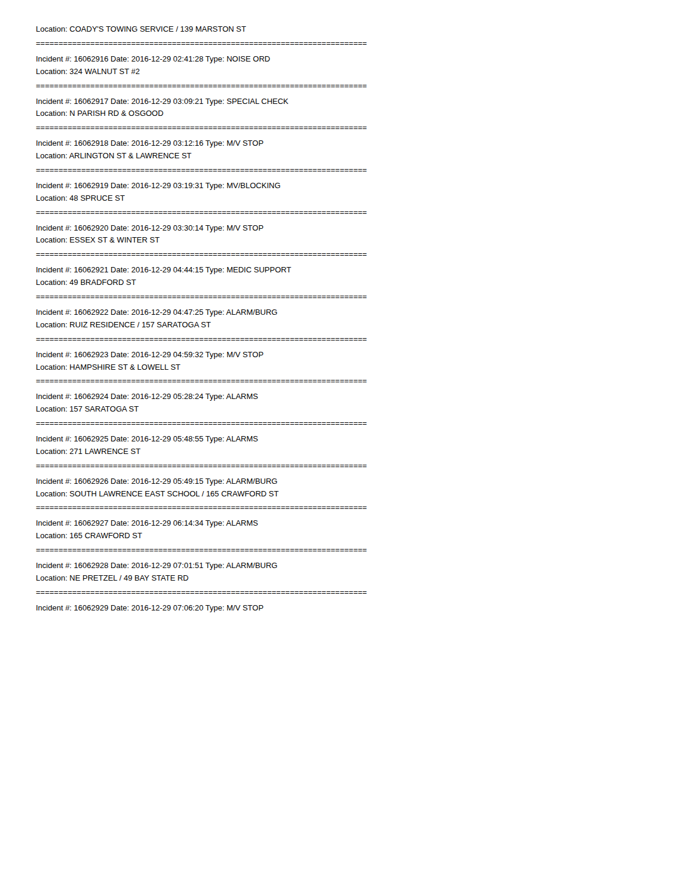Location: COADY'S TOWING SERVICE / 139 MARSTON ST
=========================================================================
Incident #: 16062916 Date: 2016-12-29 02:41:28 Type: NOISE ORD
Location: 324 WALNUT ST #2
=========================================================================
Incident #: 16062917 Date: 2016-12-29 03:09:21 Type: SPECIAL CHECK
Location: N PARISH RD & OSGOOD
=========================================================================
Incident #: 16062918 Date: 2016-12-29 03:12:16 Type: M/V STOP
Location: ARLINGTON ST & LAWRENCE ST
=========================================================================
Incident #: 16062919 Date: 2016-12-29 03:19:31 Type: MV/BLOCKING
Location: 48 SPRUCE ST
=========================================================================
Incident #: 16062920 Date: 2016-12-29 03:30:14 Type: M/V STOP
Location: ESSEX ST & WINTER ST
=========================================================================
Incident #: 16062921 Date: 2016-12-29 04:44:15 Type: MEDIC SUPPORT
Location: 49 BRADFORD ST
=========================================================================
Incident #: 16062922 Date: 2016-12-29 04:47:25 Type: ALARM/BURG
Location: RUIZ RESIDENCE / 157 SARATOGA ST
=========================================================================
Incident #: 16062923 Date: 2016-12-29 04:59:32 Type: M/V STOP
Location: HAMPSHIRE ST & LOWELL ST
=========================================================================
Incident #: 16062924 Date: 2016-12-29 05:28:24 Type: ALARMS
Location: 157 SARATOGA ST
=========================================================================
Incident #: 16062925 Date: 2016-12-29 05:48:55 Type: ALARMS
Location: 271 LAWRENCE ST
=========================================================================
Incident #: 16062926 Date: 2016-12-29 05:49:15 Type: ALARM/BURG
Location: SOUTH LAWRENCE EAST SCHOOL / 165 CRAWFORD ST
=========================================================================
Incident #: 16062927 Date: 2016-12-29 06:14:34 Type: ALARMS
Location: 165 CRAWFORD ST
=========================================================================
Incident #: 16062928 Date: 2016-12-29 07:01:51 Type: ALARM/BURG
Location: NE PRETZEL / 49 BAY STATE RD
=========================================================================
Incident #: 16062929 Date: 2016-12-29 07:06:20 Type: M/V STOP